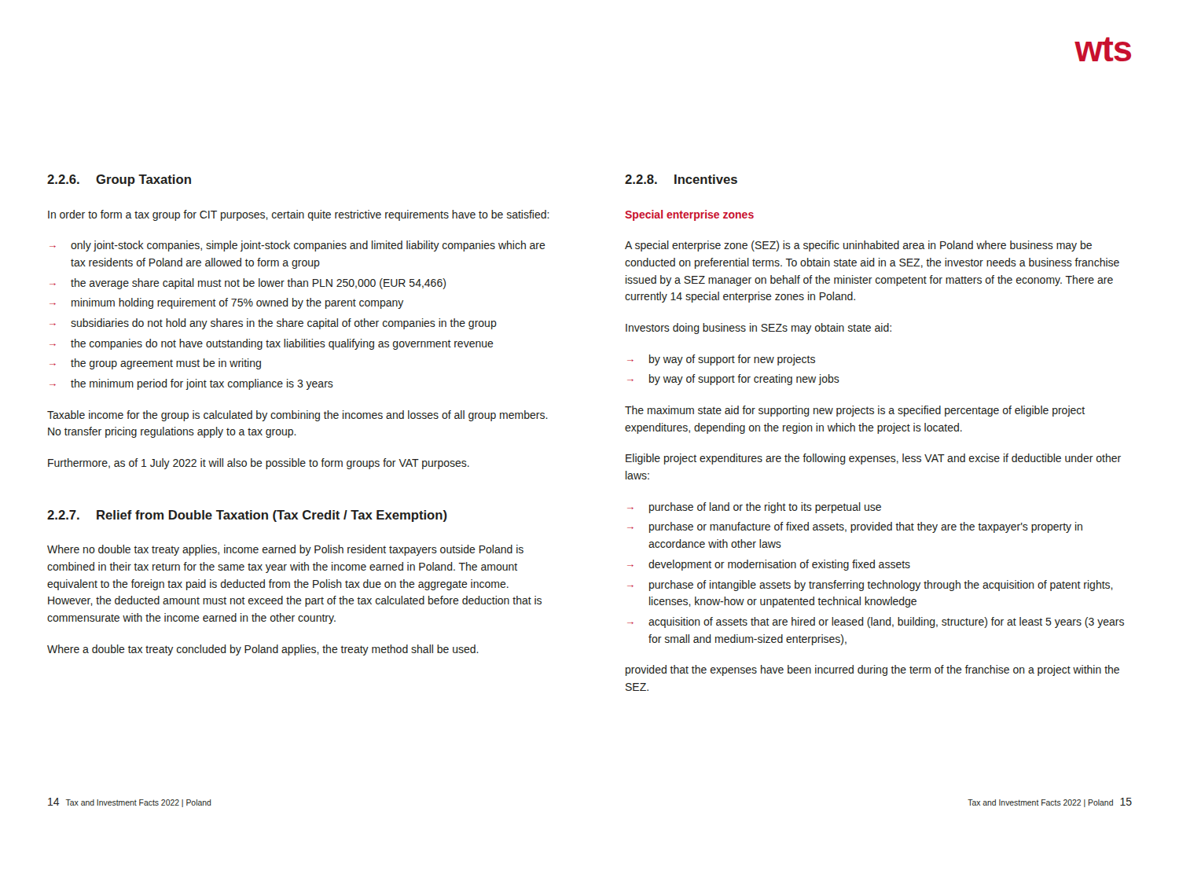wts
2.2.6. Group Taxation
In order to form a tax group for CIT purposes, certain quite restrictive requirements have to be satisfied:
only joint-stock companies, simple joint-stock companies and limited liability companies which are tax residents of Poland are allowed to form a group
the average share capital must not be lower than PLN 250,000 (EUR 54,466)
minimum holding requirement of 75% owned by the parent company
subsidiaries do not hold any shares in the share capital of other companies in the group
the companies do not have outstanding tax liabilities qualifying as government revenue
the group agreement must be in writing
the minimum period for joint tax compliance is 3 years
Taxable income for the group is calculated by combining the incomes and losses of all group members. No transfer pricing regulations apply to a tax group.
Furthermore, as of 1 July 2022 it will also be possible to form groups for VAT purposes.
2.2.7. Relief from Double Taxation (Tax Credit / Tax Exemption)
Where no double tax treaty applies, income earned by Polish resident taxpayers outside Poland is combined in their tax return for the same tax year with the income earned in Poland. The amount equivalent to the foreign tax paid is deducted from the Polish tax due on the aggregate income. However, the deducted amount must not exceed the part of the tax calculated before deduction that is commensurate with the income earned in the other country.
Where a double tax treaty concluded by Poland applies, the treaty method shall be used.
2.2.8. Incentives
Special enterprise zones
A special enterprise zone (SEZ) is a specific uninhabited area in Poland where business may be conducted on preferential terms. To obtain state aid in a SEZ, the investor needs a business franchise issued by a SEZ manager on behalf of the minister competent for matters of the economy. There are currently 14 special enterprise zones in Poland.
Investors doing business in SEZs may obtain state aid:
by way of support for new projects
by way of support for creating new jobs
The maximum state aid for supporting new projects is a specified percentage of eligible project expenditures, depending on the region in which the project is located.
Eligible project expenditures are the following expenses, less VAT and excise if deductible under other laws:
purchase of land or the right to its perpetual use
purchase or manufacture of fixed assets, provided that they are the taxpayer's property in accordance with other laws
development or modernisation of existing fixed assets
purchase of intangible assets by transferring technology through the acquisition of patent rights, licenses, know-how or unpatented technical knowledge
acquisition of assets that are hired or leased (land, building, structure) for at least 5 years (3 years for small and medium-sized enterprises),
provided that the expenses have been incurred during the term of the franchise on a project within the SEZ.
14 Tax and Investment Facts 2022 | Poland
Tax and Investment Facts 2022 | Poland 15